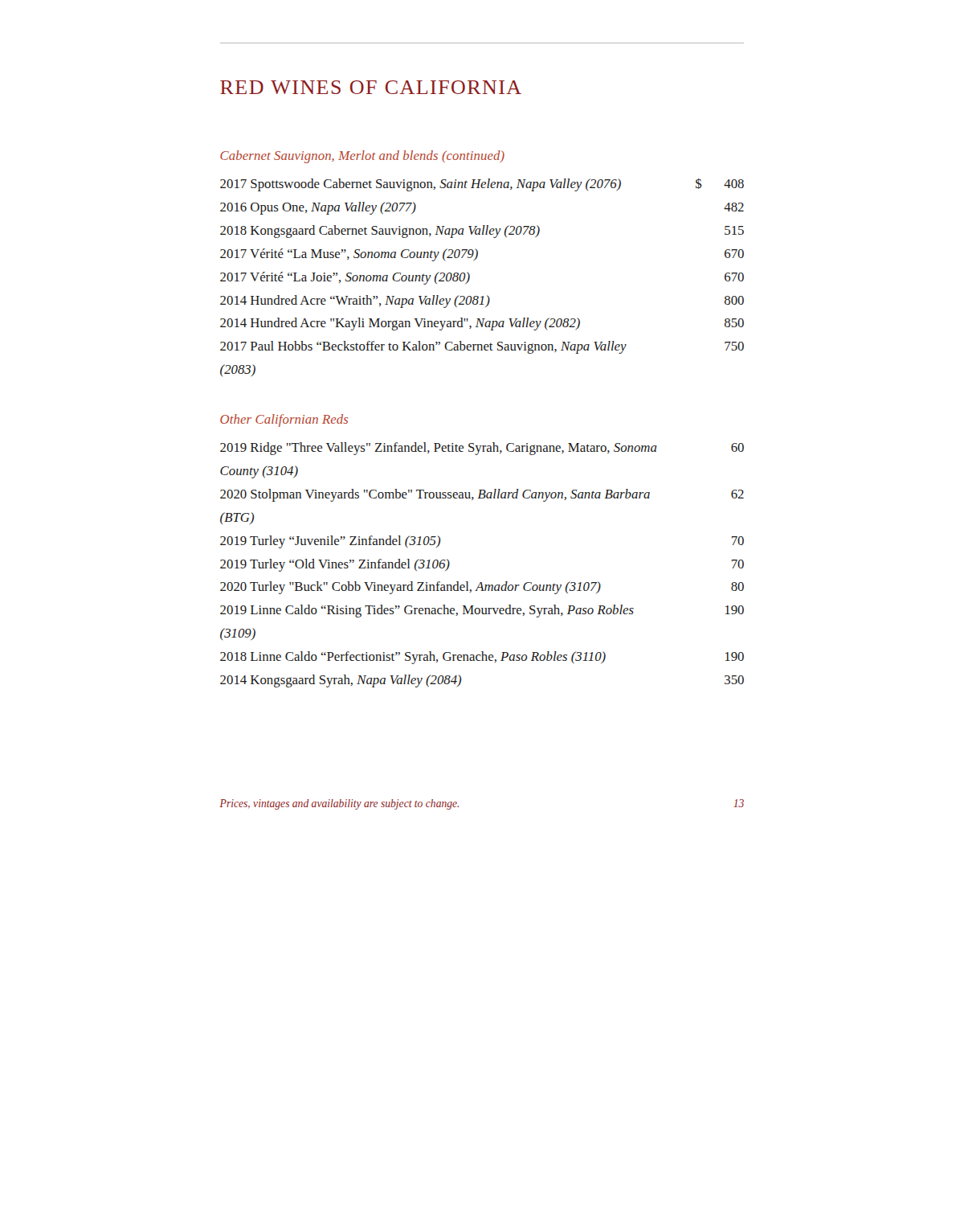Red Wines of California
Cabernet Sauvignon, Merlot and blends (continued)
| 2017 Spottswoode Cabernet Sauvignon, Saint Helena, Napa Valley (2076) | $ | 408 |
| 2016 Opus One, Napa Valley (2077) | | 482 |
| 2018 Kongsgaard Cabernet Sauvignon, Napa Valley (2078) | | 515 |
| 2017 Vérité “La Muse”, Sonoma County (2079) | | 670 |
| 2017 Vérité “La Joie”, Sonoma County (2080) | | 670 |
| 2014 Hundred Acre “Wraith”, Napa Valley (2081) | | 800 |
| 2014 Hundred Acre "Kayli Morgan Vineyard", Napa Valley (2082) | | 850 |
| 2017 Paul Hobbs “Beckstoffer to Kalon” Cabernet Sauvignon, Napa Valley (2083) | | 750 |
Other Californian Reds
| 2019 Ridge "Three Valleys" Zinfandel, Petite Syrah, Carignane, Mataro, Sonoma County (3104) | | 60 |
| 2020 Stolpman Vineyards "Combe" Trousseau, Ballard Canyon, Santa Barbara (BTG) | | 62 |
| 2019 Turley “Juvenile” Zinfandel (3105) | | 70 |
| 2019 Turley “Old Vines” Zinfandel (3106) | | 70 |
| 2020 Turley "Buck" Cobb Vineyard Zinfandel, Amador County (3107) | | 80 |
| 2019 Linne Caldo “Rising Tides” Grenache, Mourvedre, Syrah, Paso Robles (3109) | | 190 |
| 2018 Linne Caldo “Perfectionist” Syrah, Grenache, Paso Robles (3110) | | 190 |
| 2014 Kongsgaard Syrah, Napa Valley (2084) | | 350 |
Prices, vintages and availability are subject to change.
13